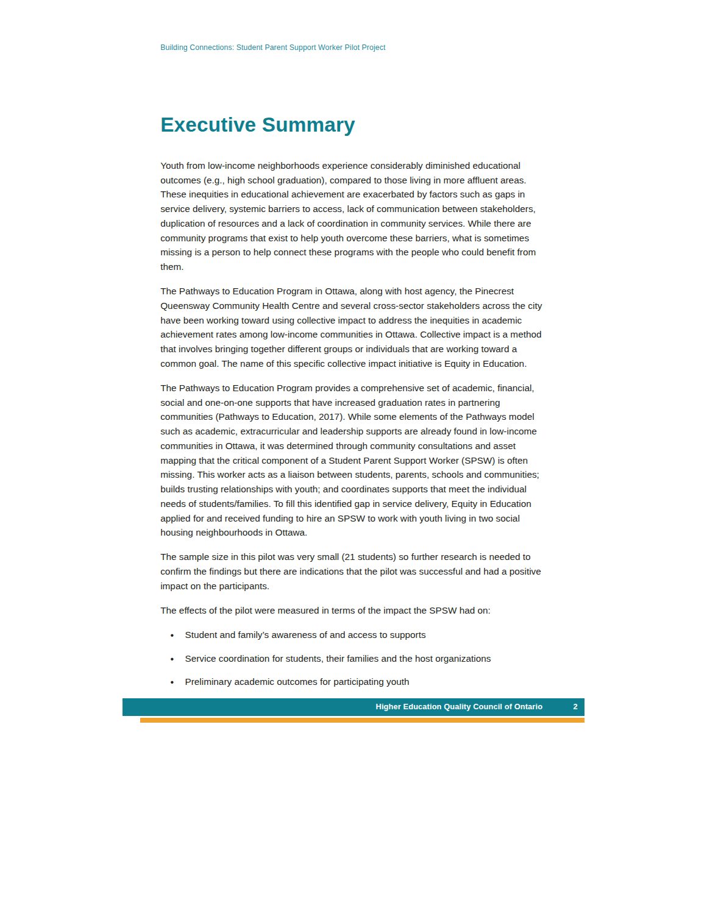Building Connections: Student Parent Support Worker Pilot Project
Executive Summary
Youth from low-income neighborhoods experience considerably diminished educational outcomes (e.g., high school graduation), compared to those living in more affluent areas. These inequities in educational achievement are exacerbated by factors such as gaps in service delivery, systemic barriers to access, lack of communication between stakeholders, duplication of resources and a lack of coordination in community services. While there are community programs that exist to help youth overcome these barriers, what is sometimes missing is a person to help connect these programs with the people who could benefit from them.
The Pathways to Education Program in Ottawa, along with host agency, the Pinecrest Queensway Community Health Centre and several cross-sector stakeholders across the city have been working toward using collective impact to address the inequities in academic achievement rates among low-income communities in Ottawa. Collective impact is a method that involves bringing together different groups or individuals that are working toward a common goal. The name of this specific collective impact initiative is Equity in Education.
The Pathways to Education Program provides a comprehensive set of academic, financial, social and one-on-one supports that have increased graduation rates in partnering communities (Pathways to Education, 2017). While some elements of the Pathways model such as academic, extracurricular and leadership supports are already found in low-income communities in Ottawa, it was determined through community consultations and asset mapping that the critical component of a Student Parent Support Worker (SPSW) is often missing. This worker acts as a liaison between students, parents, schools and communities; builds trusting relationships with youth; and coordinates supports that meet the individual needs of students/families. To fill this identified gap in service delivery, Equity in Education applied for and received funding to hire an SPSW to work with youth living in two social housing neighbourhoods in Ottawa.
The sample size in this pilot was very small (21 students) so further research is needed to confirm the findings but there are indications that the pilot was successful and had a positive impact on the participants.
The effects of the pilot were measured in terms of the impact the SPSW had on:
Student and family’s awareness of and access to supports
Service coordination for students, their families and the host organizations
Preliminary academic outcomes for participating youth
Higher Education Quality Council of Ontario 2